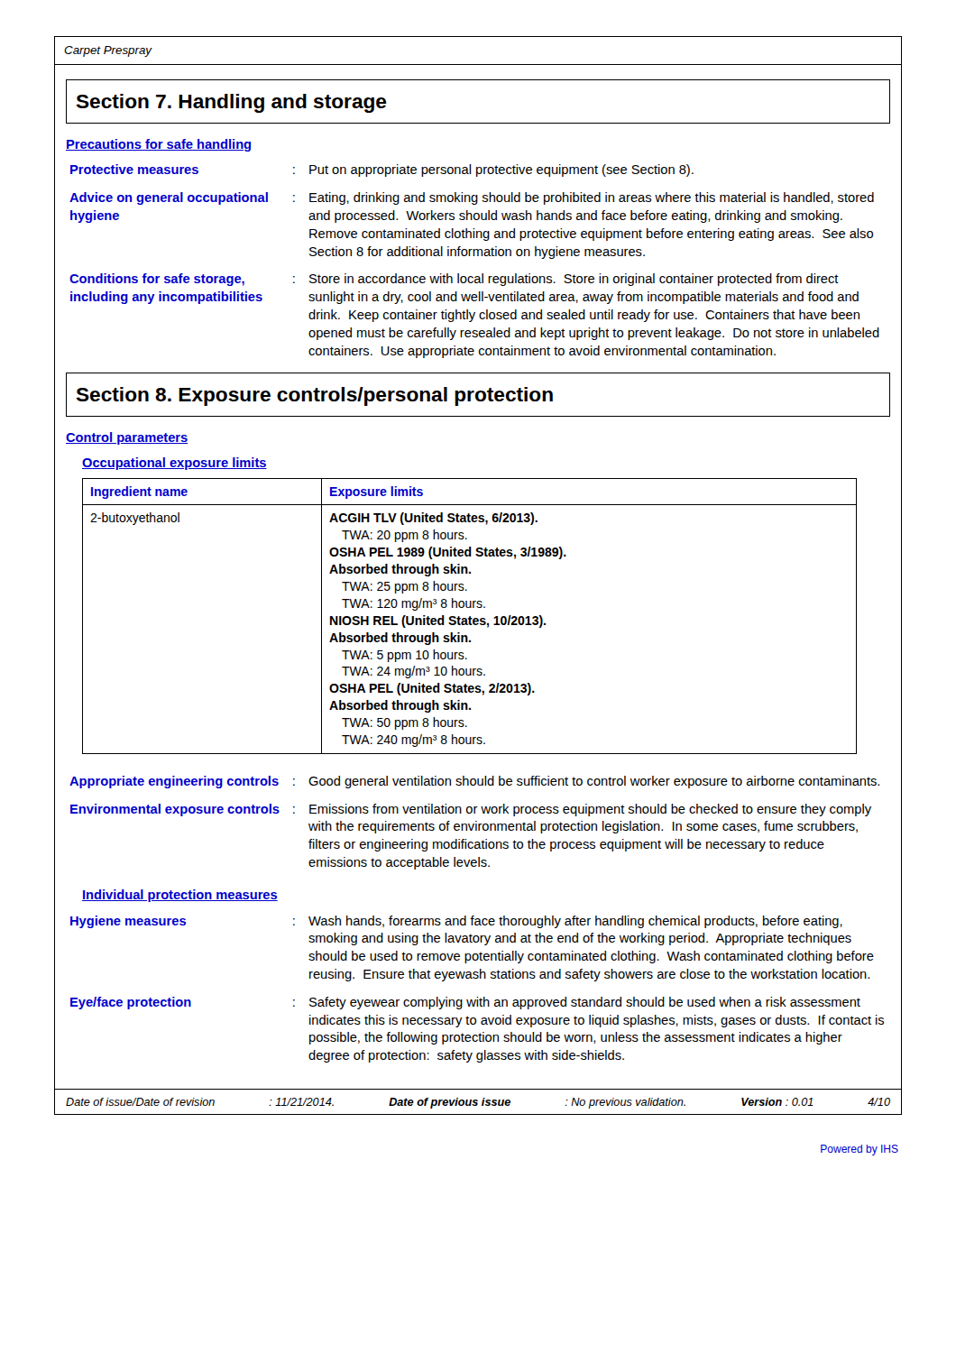Carpet Prespray
Section 7. Handling and storage
Precautions for safe handling
| Protective measures | : | Put on appropriate personal protective equipment (see Section 8). |
| Advice on general occupational hygiene | : | Eating, drinking and smoking should be prohibited in areas where this material is handled, stored and processed. Workers should wash hands and face before eating, drinking and smoking. Remove contaminated clothing and protective equipment before entering eating areas. See also Section 8 for additional information on hygiene measures. |
| Conditions for safe storage, including any incompatibilities | : | Store in accordance with local regulations. Store in original container protected from direct sunlight in a dry, cool and well-ventilated area, away from incompatible materials and food and drink. Keep container tightly closed and sealed until ready for use. Containers that have been opened must be carefully resealed and kept upright to prevent leakage. Do not store in unlabeled containers. Use appropriate containment to avoid environmental contamination. |
Section 8. Exposure controls/personal protection
Control parameters
Occupational exposure limits
| Ingredient name | Exposure limits |
| --- | --- |
| 2-butoxyethanol | ACGIH TLV (United States, 6/2013). TWA: 20 ppm 8 hours. OSHA PEL 1989 (United States, 3/1989). Absorbed through skin. TWA: 25 ppm 8 hours. TWA: 120 mg/m³ 8 hours. NIOSH REL (United States, 10/2013). Absorbed through skin. TWA: 5 ppm 10 hours. TWA: 24 mg/m³ 10 hours. OSHA PEL (United States, 2/2013). Absorbed through skin. TWA: 50 ppm 8 hours. TWA: 240 mg/m³ 8 hours. |
| Appropriate engineering controls | : | Good general ventilation should be sufficient to control worker exposure to airborne contaminants. |
| Environmental exposure controls | : | Emissions from ventilation or work process equipment should be checked to ensure they comply with the requirements of environmental protection legislation. In some cases, fume scrubbers, filters or engineering modifications to the process equipment will be necessary to reduce emissions to acceptable levels. |
Individual protection measures
| Hygiene measures | : | Wash hands, forearms and face thoroughly after handling chemical products, before eating, smoking and using the lavatory and at the end of the working period. Appropriate techniques should be used to remove potentially contaminated clothing. Wash contaminated clothing before reusing. Ensure that eyewash stations and safety showers are close to the workstation location. |
| Eye/face protection | : | Safety eyewear complying with an approved standard should be used when a risk assessment indicates this is necessary to avoid exposure to liquid splashes, mists, gases or dusts. If contact is possible, the following protection should be worn, unless the assessment indicates a higher degree of protection: safety glasses with side-shields. |
Date of issue/Date of revision : 11/21/2014. Date of previous issue : No previous validation. Version : 0.01 4/10
Powered by IHS